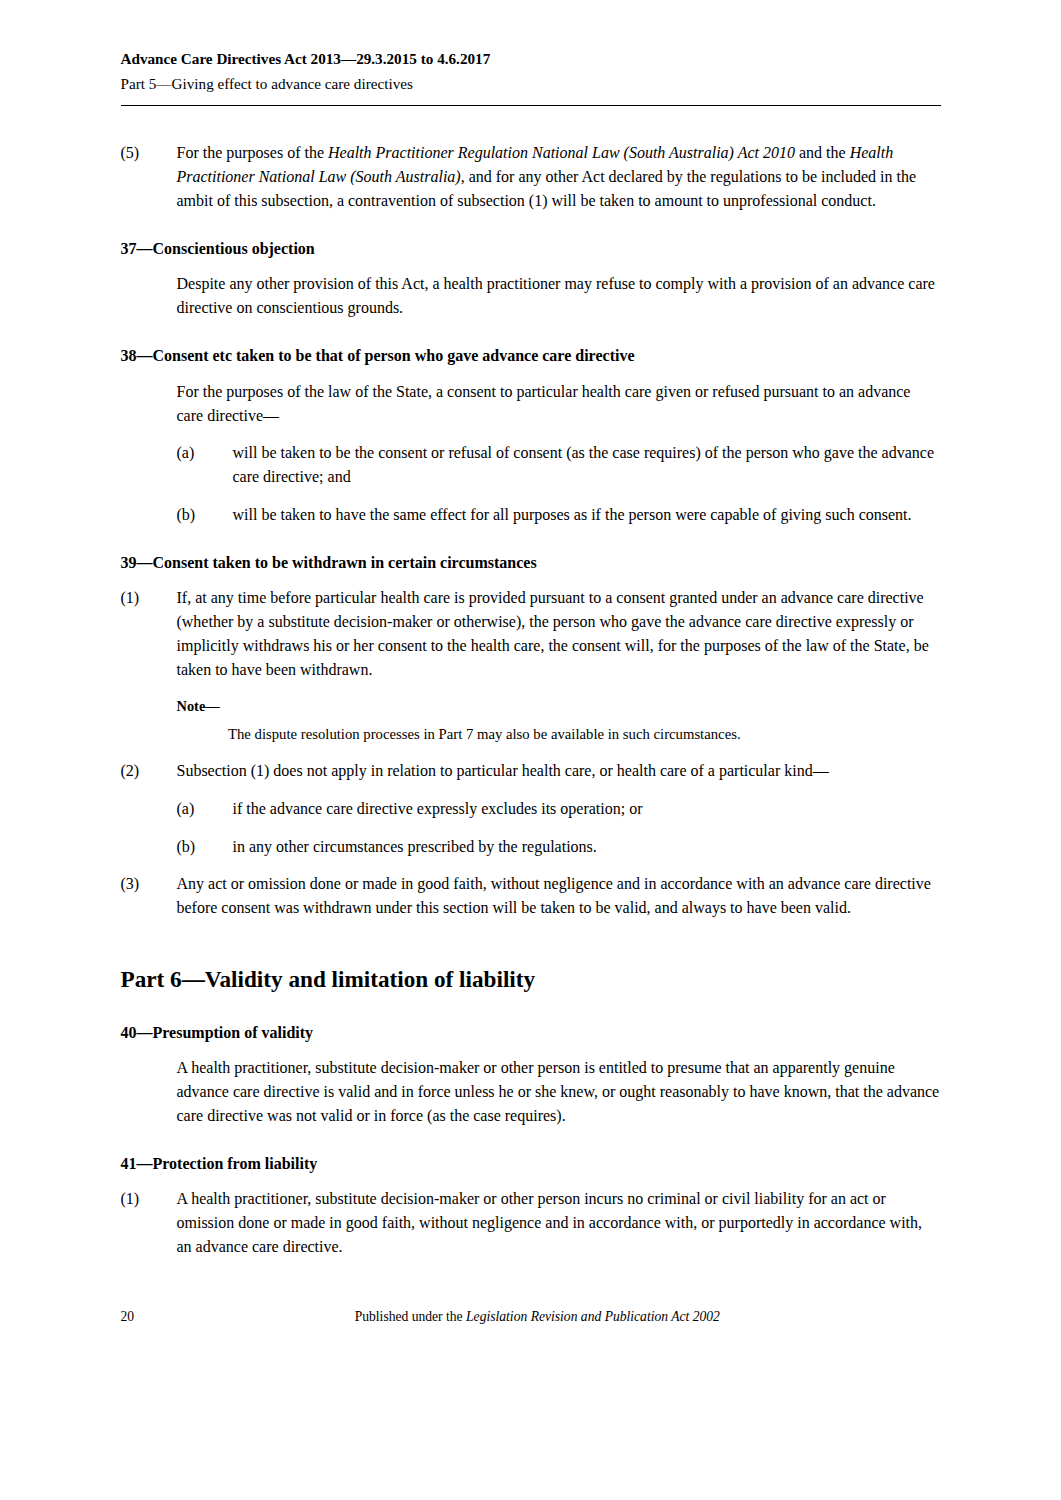Advance Care Directives Act 2013—29.3.2015 to 4.6.2017
Part 5—Giving effect to advance care directives
(5) For the purposes of the Health Practitioner Regulation National Law (South Australia) Act 2010 and the Health Practitioner National Law (South Australia), and for any other Act declared by the regulations to be included in the ambit of this subsection, a contravention of subsection (1) will be taken to amount to unprofessional conduct.
37—Conscientious objection
Despite any other provision of this Act, a health practitioner may refuse to comply with a provision of an advance care directive on conscientious grounds.
38—Consent etc taken to be that of person who gave advance care directive
For the purposes of the law of the State, a consent to particular health care given or refused pursuant to an advance care directive—
(a) will be taken to be the consent or refusal of consent (as the case requires) of the person who gave the advance care directive; and
(b) will be taken to have the same effect for all purposes as if the person were capable of giving such consent.
39—Consent taken to be withdrawn in certain circumstances
(1) If, at any time before particular health care is provided pursuant to a consent granted under an advance care directive (whether by a substitute decision-maker or otherwise), the person who gave the advance care directive expressly or implicitly withdraws his or her consent to the health care, the consent will, for the purposes of the law of the State, be taken to have been withdrawn.
Note—
The dispute resolution processes in Part 7 may also be available in such circumstances.
(2) Subsection (1) does not apply in relation to particular health care, or health care of a particular kind—
(a) if the advance care directive expressly excludes its operation; or
(b) in any other circumstances prescribed by the regulations.
(3) Any act or omission done or made in good faith, without negligence and in accordance with an advance care directive before consent was withdrawn under this section will be taken to be valid, and always to have been valid.
Part 6—Validity and limitation of liability
40—Presumption of validity
A health practitioner, substitute decision-maker or other person is entitled to presume that an apparently genuine advance care directive is valid and in force unless he or she knew, or ought reasonably to have known, that the advance care directive was not valid or in force (as the case requires).
41—Protection from liability
(1) A health practitioner, substitute decision-maker or other person incurs no criminal or civil liability for an act or omission done or made in good faith, without negligence and in accordance with, or purportedly in accordance with, an advance care directive.
20 Published under the Legislation Revision and Publication Act 2002